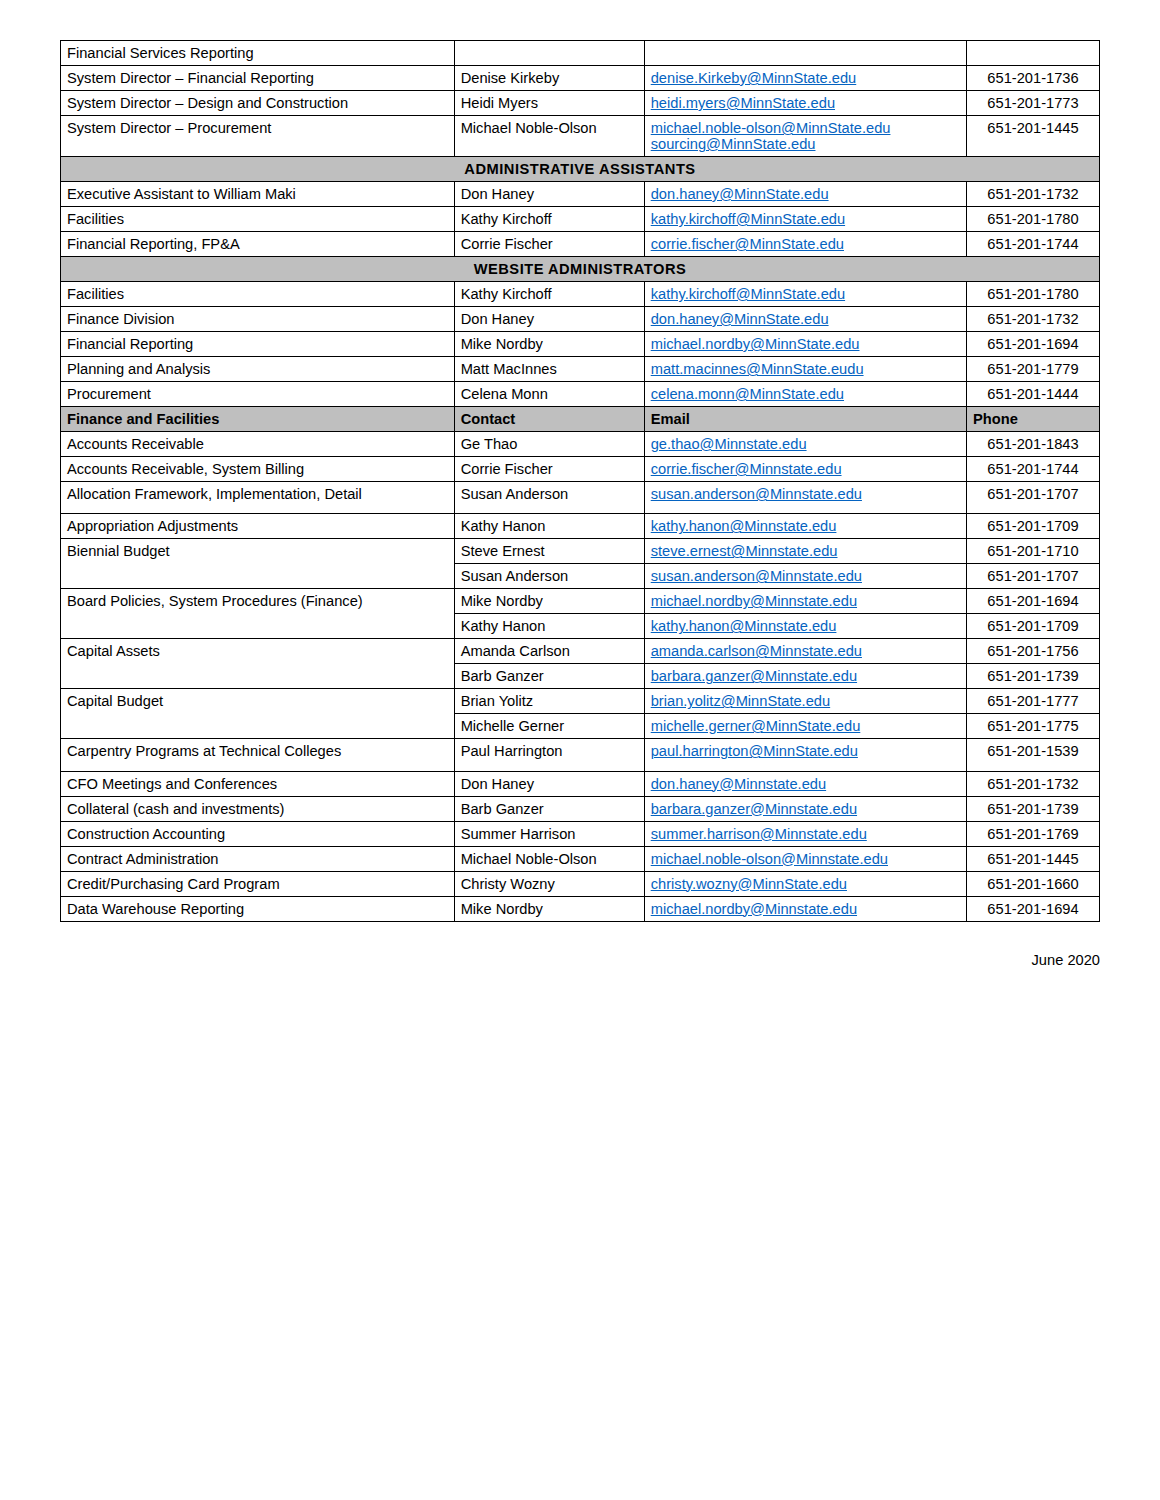| Financial Services Reporting | | | |
| System Director – Financial Reporting | Denise Kirkeby | denise.Kirkeby@MinnState.edu | 651-201-1736 |
| System Director – Design and Construction | Heidi Myers | heidi.myers@MinnState.edu | 651-201-1773 |
| System Director – Procurement | Michael Noble-Olson | michael.noble-olson@MinnState.edu sourcing@MinnState.edu | 651-201-1445 |
| ADMINISTRATIVE ASSISTANTS |
| Executive Assistant to William Maki | Don Haney | don.haney@MinnState.edu | 651-201-1732 |
| Facilities | Kathy Kirchoff | kathy.kirchoff@MinnState.edu | 651-201-1780 |
| Financial Reporting, FP&A | Corrie Fischer | corrie.fischer@MinnState.edu | 651-201-1744 |
| WEBSITE ADMINISTRATORS |
| Facilities | Kathy Kirchoff | kathy.kirchoff@MinnState.edu | 651-201-1780 |
| Finance Division | Don Haney | don.haney@MinnState.edu | 651-201-1732 |
| Financial Reporting | Mike Nordby | michael.nordby@MinnState.edu | 651-201-1694 |
| Planning and Analysis | Matt MacInnes | matt.macinnes@MinnState.eudu | 651-201-1779 |
| Procurement | Celena Monn | celena.monn@MinnState.edu | 651-201-1444 |
| Finance and Facilities | Contact | Email | Phone |
| Accounts Receivable | Ge Thao | ge.thao@Minnstate.edu | 651-201-1843 |
| Accounts Receivable, System Billing | Corrie Fischer | corrie.fischer@Minnstate.edu | 651-201-1744 |
| Allocation Framework, Implementation, Detail | Susan Anderson | susan.anderson@Minnstate.edu | 651-201-1707 |
| Appropriation Adjustments | Kathy Hanon | kathy.hanon@Minnstate.edu | 651-201-1709 |
| Biennial Budget | Steve Ernest | steve.ernest@Minnstate.edu | 651-201-1710 |
| Susan Anderson | susan.anderson@Minnstate.edu | 651-201-1707 |
| Board Policies, System Procedures (Finance) | Mike Nordby | michael.nordby@Minnstate.edu | 651-201-1694 |
| Kathy Hanon | kathy.hanon@Minnstate.edu | 651-201-1709 |
| Capital Assets | Amanda Carlson | amanda.carlson@Minnstate.edu | 651-201-1756 |
| Barb Ganzer | barbara.ganzer@Minnstate.edu | 651-201-1739 |
| Capital Budget | Brian Yolitz | brian.yolitz@MinnState.edu | 651-201-1777 |
| Michelle Gerner | michelle.gerner@MinnState.edu | 651-201-1775 |
| Carpentry Programs at Technical Colleges | Paul Harrington | paul.harrington@MinnState.edu | 651-201-1539 |
| CFO Meetings and Conferences | Don Haney | don.haney@Minnstate.edu | 651-201-1732 |
| Collateral (cash and investments) | Barb Ganzer | barbara.ganzer@Minnstate.edu | 651-201-1739 |
| Construction Accounting | Summer Harrison | summer.harrison@Minnstate.edu | 651-201-1769 |
| Contract Administration | Michael Noble-Olson | michael.noble-olson@Minnstate.edu | 651-201-1445 |
| Credit/Purchasing Card Program | Christy Wozny | christy.wozny@MinnState.edu | 651-201-1660 |
| Data Warehouse Reporting | Mike Nordby | michael.nordby@Minnstate.edu | 651-201-1694 |
June 2020